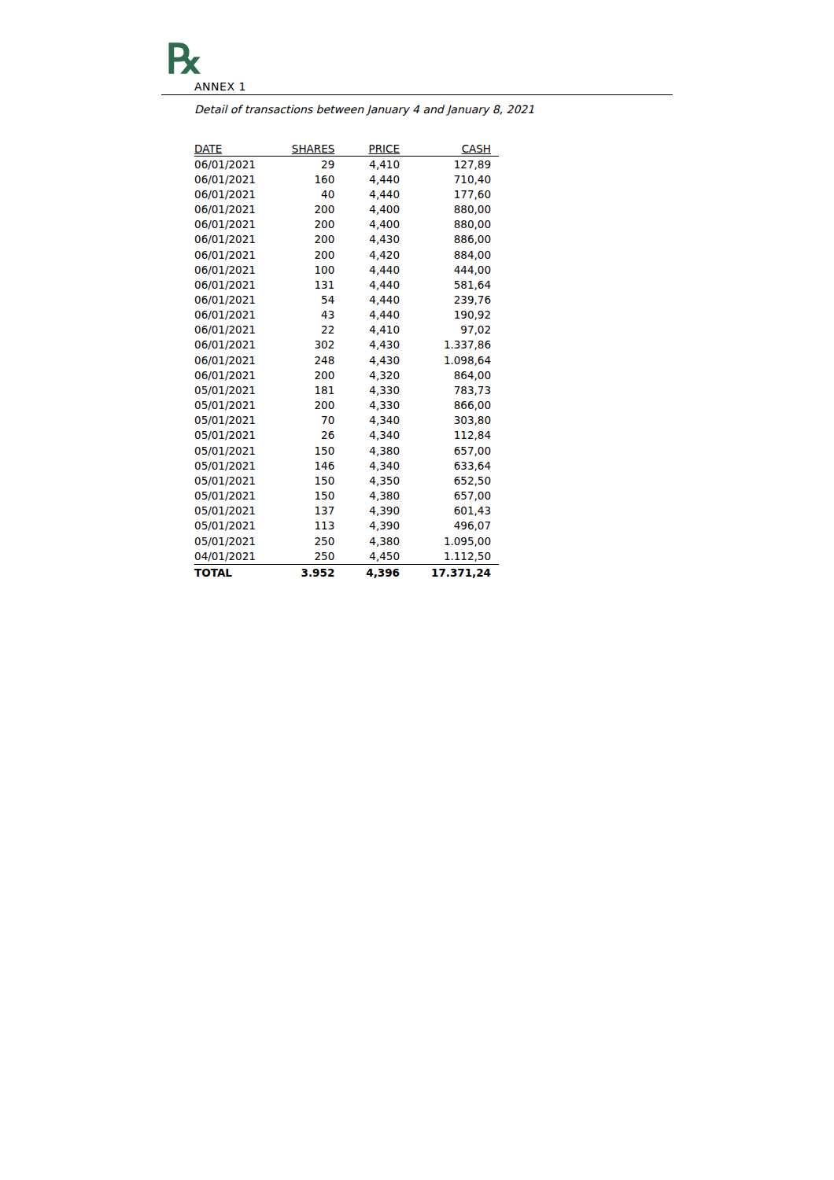℞
ANNEX 1
Detail of transactions between January 4 and January 8, 2021
| DATE | SHARES | PRICE | CASH |
| --- | --- | --- | --- |
| 06/01/2021 | 29 | 4,410 | 127,89 |
| 06/01/2021 | 160 | 4,440 | 710,40 |
| 06/01/2021 | 40 | 4,440 | 177,60 |
| 06/01/2021 | 200 | 4,400 | 880,00 |
| 06/01/2021 | 200 | 4,400 | 880,00 |
| 06/01/2021 | 200 | 4,430 | 886,00 |
| 06/01/2021 | 200 | 4,420 | 884,00 |
| 06/01/2021 | 100 | 4,440 | 444,00 |
| 06/01/2021 | 131 | 4,440 | 581,64 |
| 06/01/2021 | 54 | 4,440 | 239,76 |
| 06/01/2021 | 43 | 4,440 | 190,92 |
| 06/01/2021 | 22 | 4,410 | 97,02 |
| 06/01/2021 | 302 | 4,430 | 1.337,86 |
| 06/01/2021 | 248 | 4,430 | 1.098,64 |
| 06/01/2021 | 200 | 4,320 | 864,00 |
| 05/01/2021 | 181 | 4,330 | 783,73 |
| 05/01/2021 | 200 | 4,330 | 866,00 |
| 05/01/2021 | 70 | 4,340 | 303,80 |
| 05/01/2021 | 26 | 4,340 | 112,84 |
| 05/01/2021 | 150 | 4,380 | 657,00 |
| 05/01/2021 | 146 | 4,340 | 633,64 |
| 05/01/2021 | 150 | 4,350 | 652,50 |
| 05/01/2021 | 150 | 4,380 | 657,00 |
| 05/01/2021 | 137 | 4,390 | 601,43 |
| 05/01/2021 | 113 | 4,390 | 496,07 |
| 05/01/2021 | 250 | 4,380 | 1.095,00 |
| 04/01/2021 | 250 | 4,450 | 1.112,50 |
| TOTAL | 3.952 | 4,396 | 17.371,24 |